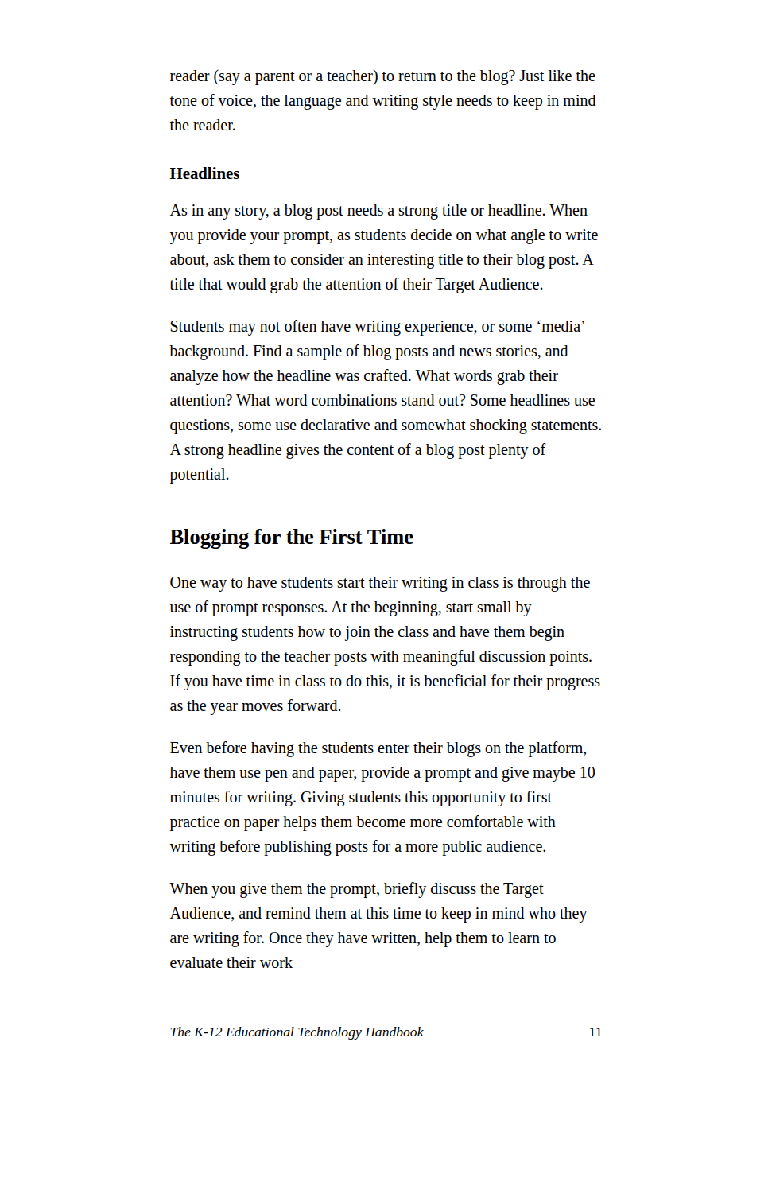reader (say a parent or a teacher) to return to the blog? Just like the tone of voice, the language and writing style needs to keep in mind the reader.
Headlines
As in any story, a blog post needs a strong title or headline. When you provide your prompt, as students decide on what angle to write about, ask them to consider an interesting title to their blog post. A title that would grab the attention of their Target Audience.
Students may not often have writing experience, or some ‘media’ background. Find a sample of blog posts and news stories, and analyze how the headline was crafted. What words grab their attention? What word combinations stand out? Some headlines use questions, some use declarative and somewhat shocking statements. A strong headline gives the content of a blog post plenty of potential.
Blogging for the First Time
One way to have students start their writing in class is through the use of prompt responses. At the beginning, start small by instructing students how to join the class and have them begin responding to the teacher posts with meaningful discussion points. If you have time in class to do this, it is beneficial for their progress as the year moves forward.
Even before having the students enter their blogs on the platform, have them use pen and paper, provide a prompt and give maybe 10 minutes for writing. Giving students this opportunity to first practice on paper helps them become more comfortable with writing before publishing posts for a more public audience.
When you give them the prompt, briefly discuss the Target Audience, and remind them at this time to keep in mind who they are writing for. Once they have written, help them to learn to evaluate their work
The K-12 Educational Technology Handbook 11